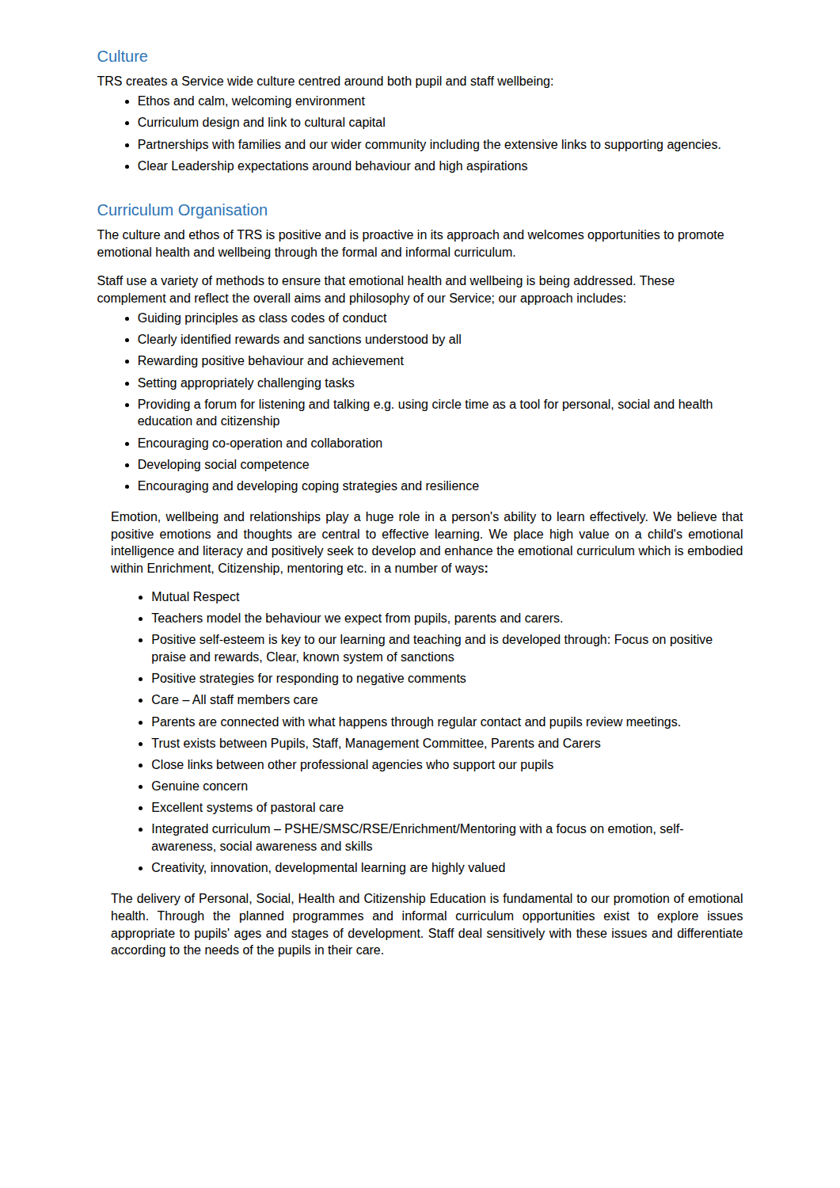Culture
TRS creates a Service wide culture centred around both pupil and staff wellbeing:
Ethos and calm, welcoming environment
Curriculum design and link to cultural capital
Partnerships with families and our wider community including the extensive links to supporting agencies.
Clear Leadership expectations around behaviour and high aspirations
Curriculum Organisation
The culture and ethos of TRS is positive and is proactive in its approach and welcomes opportunities to promote emotional health and wellbeing through the formal and informal curriculum.
Staff use a variety of methods to ensure that emotional health and wellbeing is being addressed. These complement and reflect the overall aims and philosophy of our Service; our approach includes:
Guiding principles as class codes of conduct
Clearly identified rewards and sanctions understood by all
Rewarding positive behaviour and achievement
Setting appropriately challenging tasks
Providing a forum for listening and talking e.g. using circle time as a tool for personal, social and health education and citizenship
Encouraging co-operation and collaboration
Developing social competence
Encouraging and developing coping strategies and resilience
Emotion, wellbeing and relationships play a huge role in a person's ability to learn effectively. We believe that positive emotions and thoughts are central to effective learning. We place high value on a child's emotional intelligence and literacy and positively seek to develop and enhance the emotional curriculum which is embodied within Enrichment, Citizenship, mentoring etc. in a number of ways:
Mutual Respect
Teachers model the behaviour we expect from pupils, parents and carers.
Positive self-esteem is key to our learning and teaching and is developed through: Focus on positive praise and rewards, Clear, known system of sanctions
Positive strategies for responding to negative comments
Care – All staff members care
Parents are connected with what happens through regular contact and pupils review meetings.
Trust exists between Pupils, Staff, Management Committee, Parents and Carers
Close links between other professional agencies who support our pupils
Genuine concern
Excellent systems of pastoral care
Integrated curriculum – PSHE/SMSC/RSE/Enrichment/Mentoring with a focus on emotion, self-awareness, social awareness and skills
Creativity, innovation, developmental learning are highly valued
The delivery of Personal, Social, Health and Citizenship Education is fundamental to our promotion of emotional health. Through the planned programmes and informal curriculum opportunities exist to explore issues appropriate to pupils' ages and stages of development. Staff deal sensitively with these issues and differentiate according to the needs of the pupils in their care.